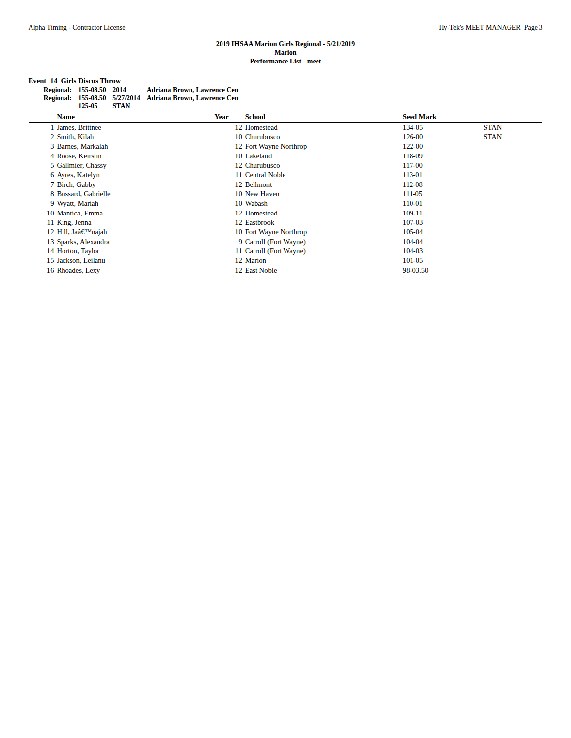Alpha Timing - Contractor License Hy-Tek's MEET MANAGER Page 3
2019 IHSAA Marion Girls Regional - 5/21/2019
Marion
Performance List - meet
Event 14 Girls Discus Throw
| Regional: | 155-08.50 | 2014 | Adriana Brown, Lawrence Cen |
| Regional: | 155-08.50 | 5/27/2014 | Adriana Brown, Lawrence Cen |
| | 125-05 | STAN | |
| | Name | Year | School | Seed Mark | |
| --- | --- | --- | --- | --- | --- |
| 1 | James, Brittnee | 12 | Homestead | 134-05 | STAN |
| 2 | Smith, Kilah | 10 | Churubusco | 126-00 | STAN |
| 3 | Barnes, Markalah | 12 | Fort Wayne Northrop | 122-00 | |
| 4 | Roose, Keirstin | 10 | Lakeland | 118-09 | |
| 5 | Gallmier, Chassy | 12 | Churubusco | 117-00 | |
| 6 | Ayres, Katelyn | 11 | Central Noble | 113-01 | |
| 7 | Birch, Gabby | 12 | Bellmont | 112-08 | |
| 8 | Bussard, Gabrielle | 10 | New Haven | 111-05 | |
| 9 | Wyatt, Mariah | 10 | Wabash | 110-01 | |
| 10 | Mantica, Emma | 12 | Homestead | 109-11 | |
| 11 | King, Jenna | 12 | Eastbrook | 107-03 | |
| 12 | Hill, Jaâ€™najah | 10 | Fort Wayne Northrop | 105-04 | |
| 13 | Sparks, Alexandra | 9 | Carroll (Fort Wayne) | 104-04 | |
| 14 | Horton, Taylor | 11 | Carroll (Fort Wayne) | 104-03 | |
| 15 | Jackson, Leilanu | 12 | Marion | 101-05 | |
| 16 | Rhoades, Lexy | 12 | East Noble | 98-03.50 | |